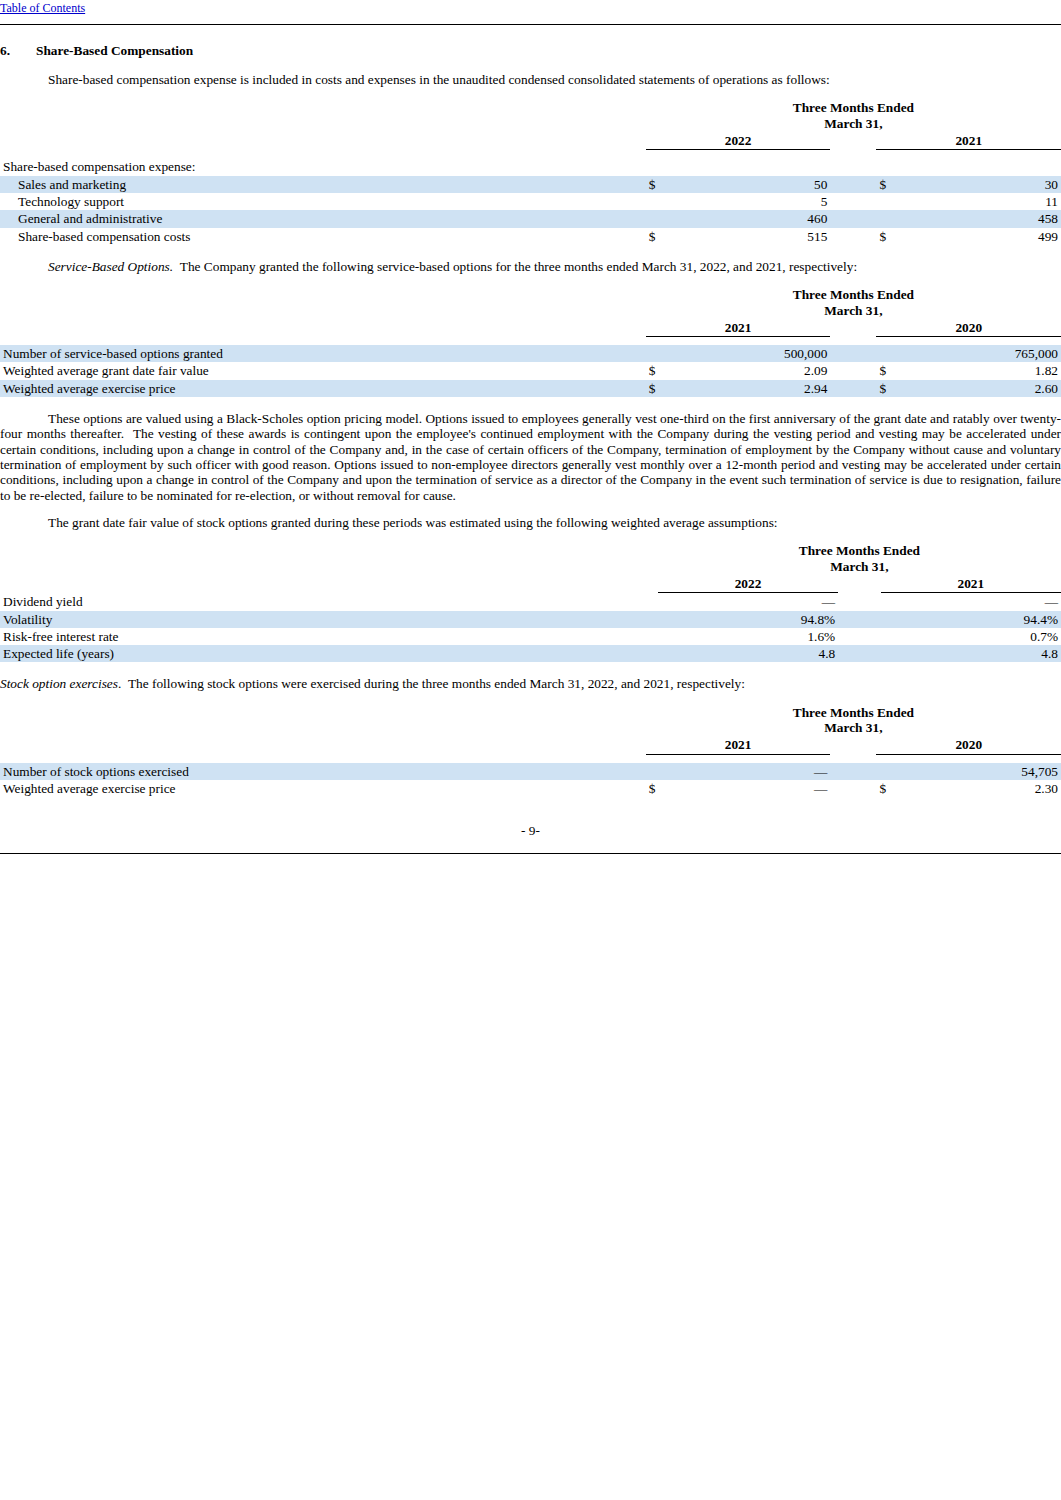Table of Contents
6. Share-Based Compensation
Share-based compensation expense is included in costs and expenses in the unaudited condensed consolidated statements of operations as follows:
| | | Three Months Ended March 31, |
| | | 2022 | | 2021 |
| Share-based compensation expense: | | | | | | |
| Sales and marketing | | $ | 50 | | $ | 30 |
| Technology support | | | 5 | | | 11 |
| General and administrative | | | 460 | | | 458 |
| Share-based compensation costs | | $ | 515 | | $ | 499 |
Service-Based Options. The Company granted the following service-based options for the three months ended March 31, 2022, and 2021, respectively:
| | | Three Months Ended March 31, |
| | | 2021 | | 2020 |
| Number of service-based options granted | | | 500,000 | | | 765,000 |
| Weighted average grant date fair value | | $ | 2.09 | | $ | 1.82 |
| Weighted average exercise price | | $ | 2.94 | | $ | 2.60 |
These options are valued using a Black-Scholes option pricing model. Options issued to employees generally vest one-third on the first anniversary of the grant date and ratably over twenty-four months thereafter. The vesting of these awards is contingent upon the employee's continued employment with the Company during the vesting period and vesting may be accelerated under certain conditions, including upon a change in control of the Company and, in the case of certain officers of the Company, termination of employment by the Company without cause and voluntary termination of employment by such officer with good reason. Options issued to non-employee directors generally vest monthly over a 12-month period and vesting may be accelerated under certain conditions, including upon a change in control of the Company and upon the termination of service as a director of the Company in the event such termination of service is due to resignation, failure to be re-elected, failure to be nominated for re-election, or without removal for cause.
The grant date fair value of stock options granted during these periods was estimated using the following weighted average assumptions:
| | | Three Months Ended March 31, |
| | | 2022 | | 2021 |
| Dividend yield | | — | | — |
| Volatility | | 94.8% | | 94.4% |
| Risk-free interest rate | | 1.6% | | 0.7% |
| Expected life (years) | | 4.8 | | 4.8 |
Stock option exercises. The following stock options were exercised during the three months ended March 31, 2022, and 2021, respectively:
| | | Three Months Ended March 31, |
| | | 2021 | | 2020 |
| Number of stock options exercised | | | — | | | 54,705 |
| Weighted average exercise price | | $ | — | | $ | 2.30 |
- 9-